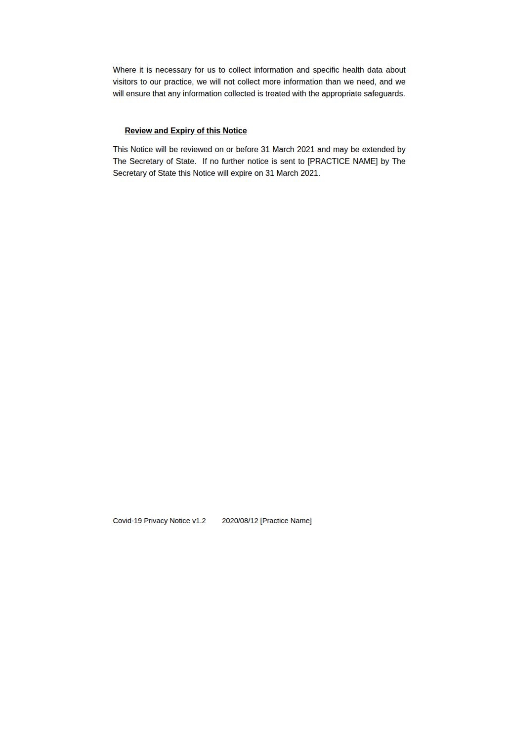Where it is necessary for us to collect information and specific health data about visitors to our practice, we will not collect more information than we need, and we will ensure that any information collected is treated with the appropriate safeguards.
Review and Expiry of this Notice
This Notice will be reviewed on or before 31 March 2021 and may be extended by The Secretary of State. If no further notice is sent to [PRACTICE NAME] by The Secretary of State this Notice will expire on 31 March 2021.
Covid-19 Privacy Notice v1.2 2020/08/12 [Practice Name]